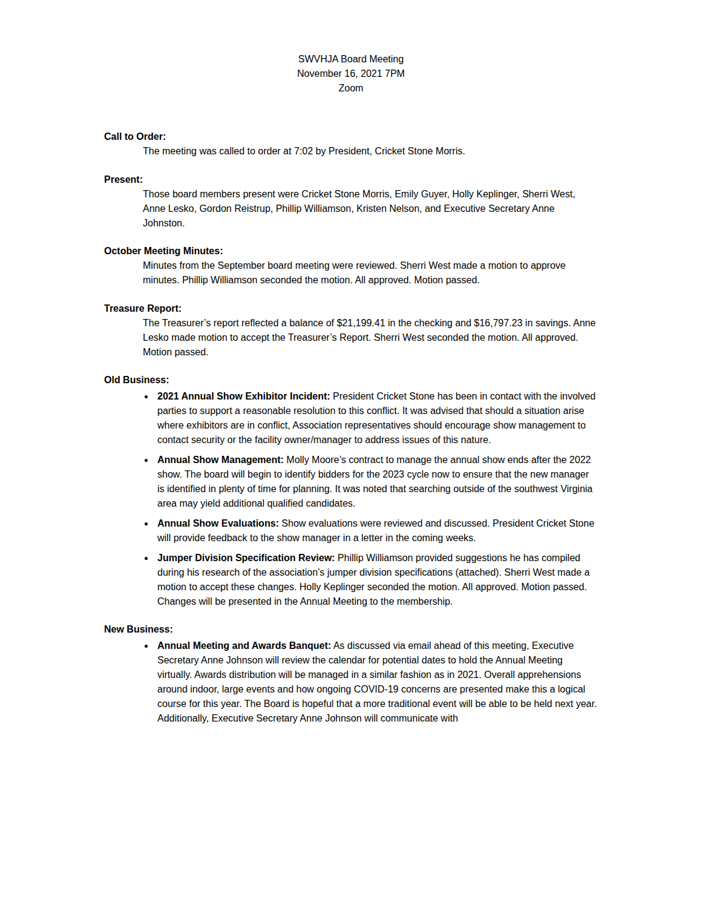SWVHJA Board Meeting
November 16, 2021 7PM
Zoom
Call to Order:
The meeting was called to order at 7:02 by President, Cricket Stone Morris.
Present:
Those board members present were Cricket Stone Morris, Emily Guyer, Holly Keplinger, Sherri West, Anne Lesko, Gordon Reistrup, Phillip Williamson, Kristen Nelson, and Executive Secretary Anne Johnston.
October Meeting Minutes:
Minutes from the September board meeting were reviewed. Sherri West made a motion to approve minutes. Phillip Williamson seconded the motion. All approved. Motion passed.
Treasure Report:
The Treasurer’s report reflected a balance of $21,199.41 in the checking and $16,797.23 in savings. Anne Lesko made motion to accept the Treasurer’s Report. Sherri West seconded the motion. All approved. Motion passed.
Old Business:
2021 Annual Show Exhibitor Incident: President Cricket Stone has been in contact with the involved parties to support a reasonable resolution to this conflict. It was advised that should a situation arise where exhibitors are in conflict, Association representatives should encourage show management to contact security or the facility owner/manager to address issues of this nature.
Annual Show Management: Molly Moore’s contract to manage the annual show ends after the 2022 show. The board will begin to identify bidders for the 2023 cycle now to ensure that the new manager is identified in plenty of time for planning. It was noted that searching outside of the southwest Virginia area may yield additional qualified candidates.
Annual Show Evaluations: Show evaluations were reviewed and discussed. President Cricket Stone will provide feedback to the show manager in a letter in the coming weeks.
Jumper Division Specification Review: Phillip Williamson provided suggestions he has compiled during his research of the association’s jumper division specifications (attached). Sherri West made a motion to accept these changes. Holly Keplinger seconded the motion. All approved. Motion passed. Changes will be presented in the Annual Meeting to the membership.
New Business:
Annual Meeting and Awards Banquet: As discussed via email ahead of this meeting, Executive Secretary Anne Johnson will review the calendar for potential dates to hold the Annual Meeting virtually. Awards distribution will be managed in a similar fashion as in 2021. Overall apprehensions around indoor, large events and how ongoing COVID-19 concerns are presented make this a logical course for this year. The Board is hopeful that a more traditional event will be able to be held next year. Additionally, Executive Secretary Anne Johnson will communicate with